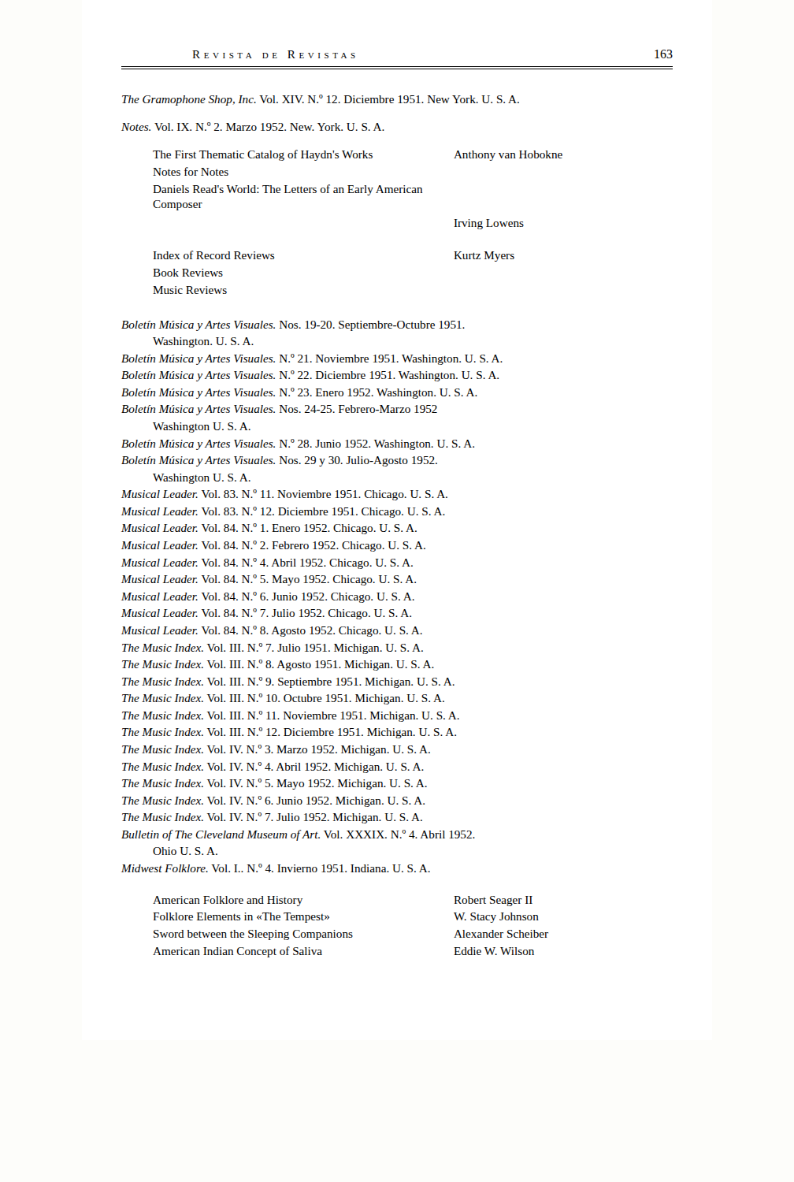Revista de Revistas 163
The Gramophone Shop, Inc. Vol. XIV. N.º 12. Diciembre 1951. New York. U. S. A.
Notes. Vol. IX. N.º 2. Marzo 1952. New. York. U. S. A.
| The First Thematic Catalog of Haydn's Works | Anthony van Hobokne |
| Notes for Notes | |
| Daniels Read's World: The Letters of an Early American Composer | |
| Daniels Read's World: The Letters of an Early American Composer | Irving Lowens |
| Index of Record Reviews | Kurtz Myers |
| Book Reviews | |
| Music Reviews | |
Boletín Música y Artes Visuales. Nos. 19-20. Septiembre-Octubre 1951. Washington. U. S. A.
Boletín Música y Artes Visuales. N.º 21. Noviembre 1951. Washington. U. S. A.
Boletín Música y Artes Visuales. N.º 22. Diciembre 1951. Washington. U. S. A.
Boletín Música y Artes Visuales. N.º 23. Enero 1952. Washington. U. S. A.
Boletín Música y Artes Visuales. Nos. 24-25. Febrero-Marzo 1952 Washington U. S. A.
Boletín Música y Artes Visuales. N.º 28. Junio 1952. Washington. U. S. A.
Boletín Música y Artes Visuales. Nos. 29 y 30. Julio-Agosto 1952. Washington U. S. A.
Musical Leader. Vol. 83. N.º 11. Noviembre 1951. Chicago. U. S. A.
Musical Leader. Vol. 83. N.º 12. Diciembre 1951. Chicago. U. S. A.
Musical Leader. Vol. 84. N.º 1. Enero 1952. Chicago. U. S. A.
Musical Leader. Vol. 84. N.º 2. Febrero 1952. Chicago. U. S. A.
Musical Leader. Vol. 84. N.º 4. Abril 1952. Chicago. U. S. A.
Musical Leader. Vol. 84. N.º 5. Mayo 1952. Chicago. U. S. A.
Musical Leader. Vol. 84. N.º 6. Junio 1952. Chicago. U. S. A.
Musical Leader. Vol. 84. N.º 7. Julio 1952. Chicago. U. S. A.
Musical Leader. Vol. 84. N.º 8. Agosto 1952. Chicago. U. S. A.
The Music Index. Vol. III. N.º 7. Julio 1951. Michigan. U. S. A.
The Music Index. Vol. III. N.º 8. Agosto 1951. Michigan. U. S. A.
The Music Index. Vol. III. N.º 9. Septiembre 1951. Michigan. U. S. A.
The Music Index. Vol. III. N.º 10. Octubre 1951. Michigan. U. S. A.
The Music Index. Vol. III. N.º 11. Noviembre 1951. Michigan. U. S. A.
The Music Index. Vol. III. N.º 12. Diciembre 1951. Michigan. U. S. A.
The Music Index. Vol. IV. N.º 3. Marzo 1952. Michigan. U. S. A.
The Music Index. Vol. IV. N.º 4. Abril 1952. Michigan. U. S. A.
The Music Index. Vol. IV. N.º 5. Mayo 1952. Michigan. U. S. A.
The Music Index. Vol. IV. N.º 6. Junio 1952. Michigan. U. S. A.
The Music Index. Vol. IV. N.º 7. Julio 1952. Michigan. U. S. A.
Bulletin of The Cleveland Museum of Art. Vol. XXXIX. N.º 4. Abril 1952. Ohio U. S. A.
Midwest Folklore. Vol. I.. N.º 4. Invierno 1951. Indiana. U. S. A.
| American Folklore and History | Robert Seager II |
| Folklore Elements in «The Tempest» | W. Stacy Johnson |
| Sword between the Sleeping Companions | Alexander Scheiber |
| American Indian Concept of Saliva | Eddie W. Wilson |